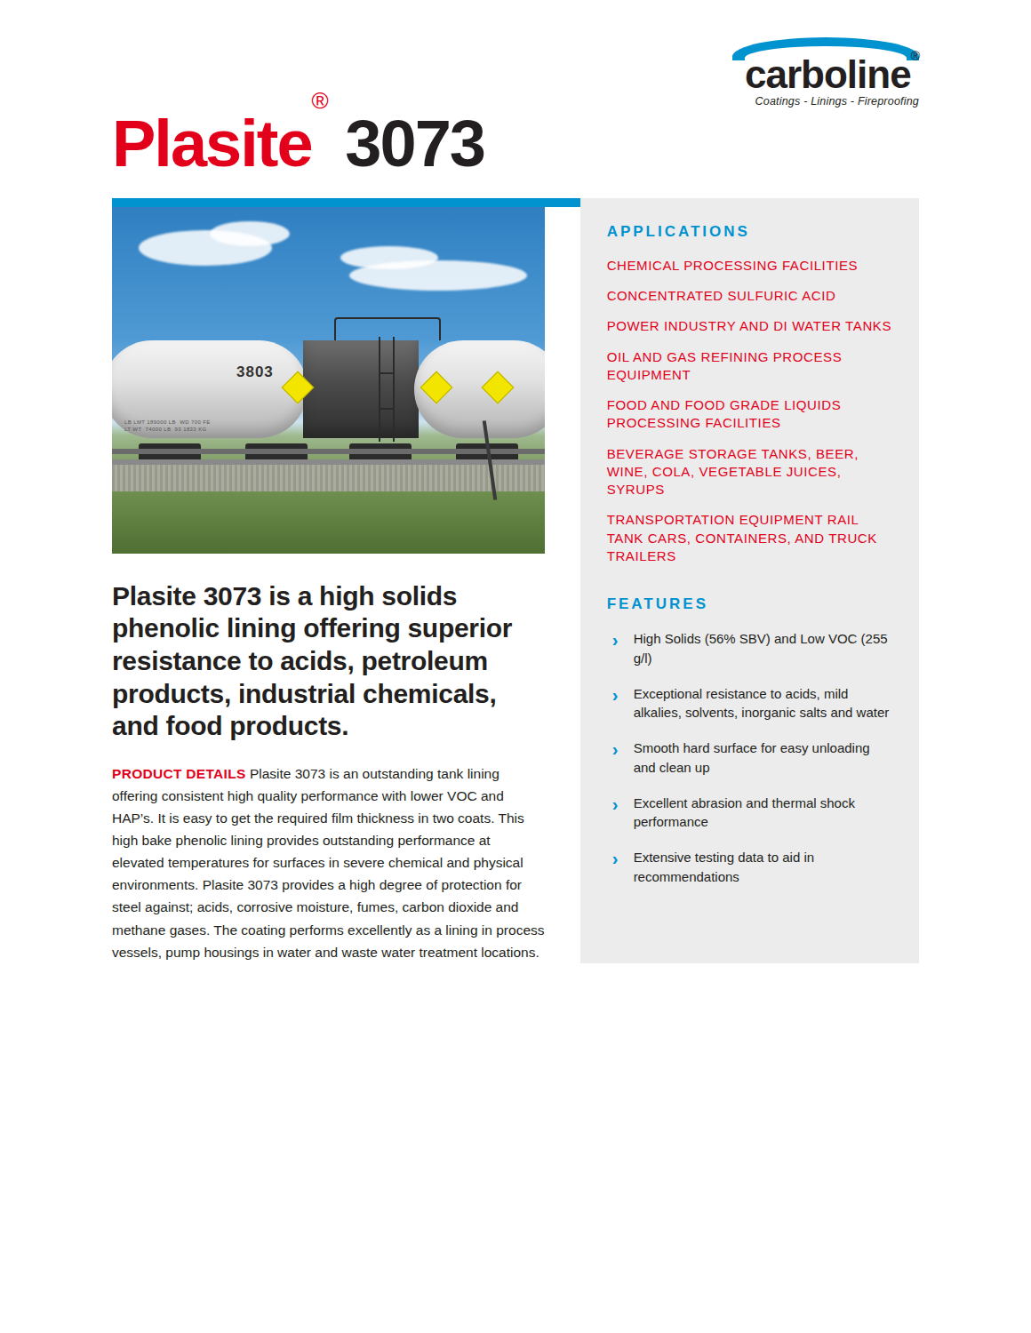carboline®
Coatings - Linings - Fireproofing
Plasite® 3073
3803
LB LMT 189000 LB WD 700 FE
LT WT 74000 LB 93 1833 KG
Plasite 3073 is a high solids phenolic lining offering superior resistance to acids, petroleum products, industrial chemicals, and food products.
PRODUCT DETAILS Plasite 3073 is an outstanding tank lining offering consistent high quality performance with lower VOC and HAP’s. It is easy to get the required film thickness in two coats. This high bake phenolic lining provides outstanding performance at elevated temperatures for surfaces in severe chemical and physical environments. Plasite 3073 provides a high degree of protection for steel against; acids, corrosive moisture, fumes, carbon dioxide and methane gases. The coating performs excellently as a lining in process vessels, pump housings in water and waste water treatment locations.
APPLICATIONS
Chemical processing facilities
Concentrated sulfuric acid
Power industry and DI water tanks
Oil and gas refining process equipment
Food and food grade liquids processing facilities
Beverage storage tanks, beer, wine, cola, vegetable juices, syrups
Transportation equipment rail tank cars, containers, and truck trailers
FEATURES
High Solids (56% SBV) and Low VOC (255 g/l)
Exceptional resistance to acids, mild alkalies, solvents, inorganic salts and water
Smooth hard surface for easy unloading and clean up
Excellent abrasion and thermal shock performance
Extensive testing data to aid in recommendations